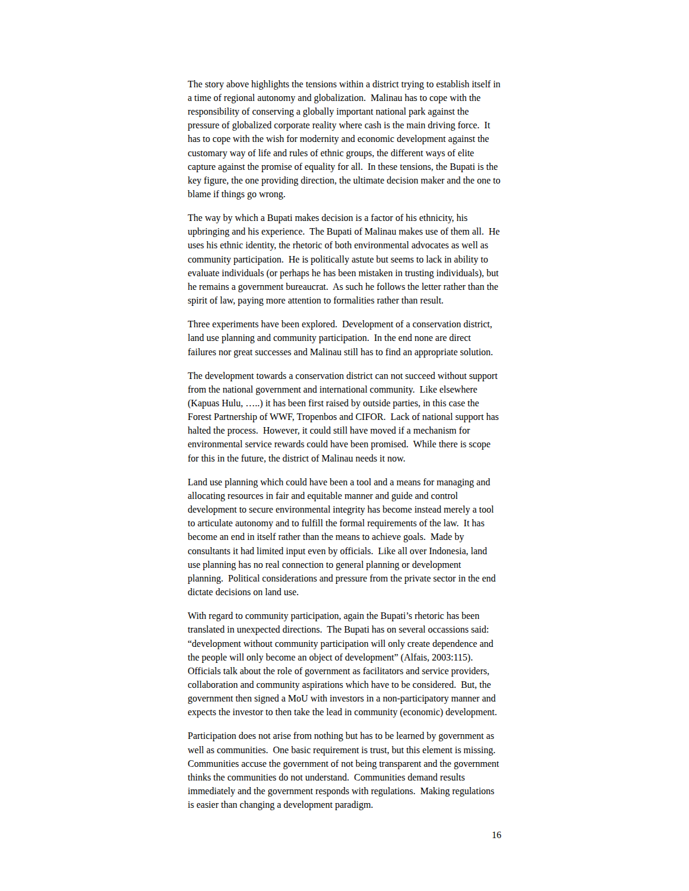The story above highlights the tensions within a district trying to establish itself in a time of regional autonomy and globalization. Malinau has to cope with the responsibility of conserving a globally important national park against the pressure of globalized corporate reality where cash is the main driving force. It has to cope with the wish for modernity and economic development against the customary way of life and rules of ethnic groups, the different ways of elite capture against the promise of equality for all. In these tensions, the Bupati is the key figure, the one providing direction, the ultimate decision maker and the one to blame if things go wrong.
The way by which a Bupati makes decision is a factor of his ethnicity, his upbringing and his experience. The Bupati of Malinau makes use of them all. He uses his ethnic identity, the rhetoric of both environmental advocates as well as community participation. He is politically astute but seems to lack in ability to evaluate individuals (or perhaps he has been mistaken in trusting individuals), but he remains a government bureaucrat. As such he follows the letter rather than the spirit of law, paying more attention to formalities rather than result.
Three experiments have been explored. Development of a conservation district, land use planning and community participation. In the end none are direct failures nor great successes and Malinau still has to find an appropriate solution.
The development towards a conservation district can not succeed without support from the national government and international community. Like elsewhere (Kapuas Hulu, …..) it has been first raised by outside parties, in this case the Forest Partnership of WWF, Tropenbos and CIFOR. Lack of national support has halted the process. However, it could still have moved if a mechanism for environmental service rewards could have been promised. While there is scope for this in the future, the district of Malinau needs it now.
Land use planning which could have been a tool and a means for managing and allocating resources in fair and equitable manner and guide and control development to secure environmental integrity has become instead merely a tool to articulate autonomy and to fulfill the formal requirements of the law. It has become an end in itself rather than the means to achieve goals. Made by consultants it had limited input even by officials. Like all over Indonesia, land use planning has no real connection to general planning or development planning. Political considerations and pressure from the private sector in the end dictate decisions on land use.
With regard to community participation, again the Bupati’s rhetoric has been translated in unexpected directions. The Bupati has on several occassions said: “development without community participation will only create dependence and the people will only become an object of development” (Alfais, 2003:115). Officials talk about the role of government as facilitators and service providers, collaboration and community aspirations which have to be considered. But, the government then signed a MoU with investors in a non-participatory manner and expects the investor to then take the lead in community (economic) development.
Participation does not arise from nothing but has to be learned by government as well as communities. One basic requirement is trust, but this element is missing. Communities accuse the government of not being transparent and the government thinks the communities do not understand. Communities demand results immediately and the government responds with regulations. Making regulations is easier than changing a development paradigm.
16